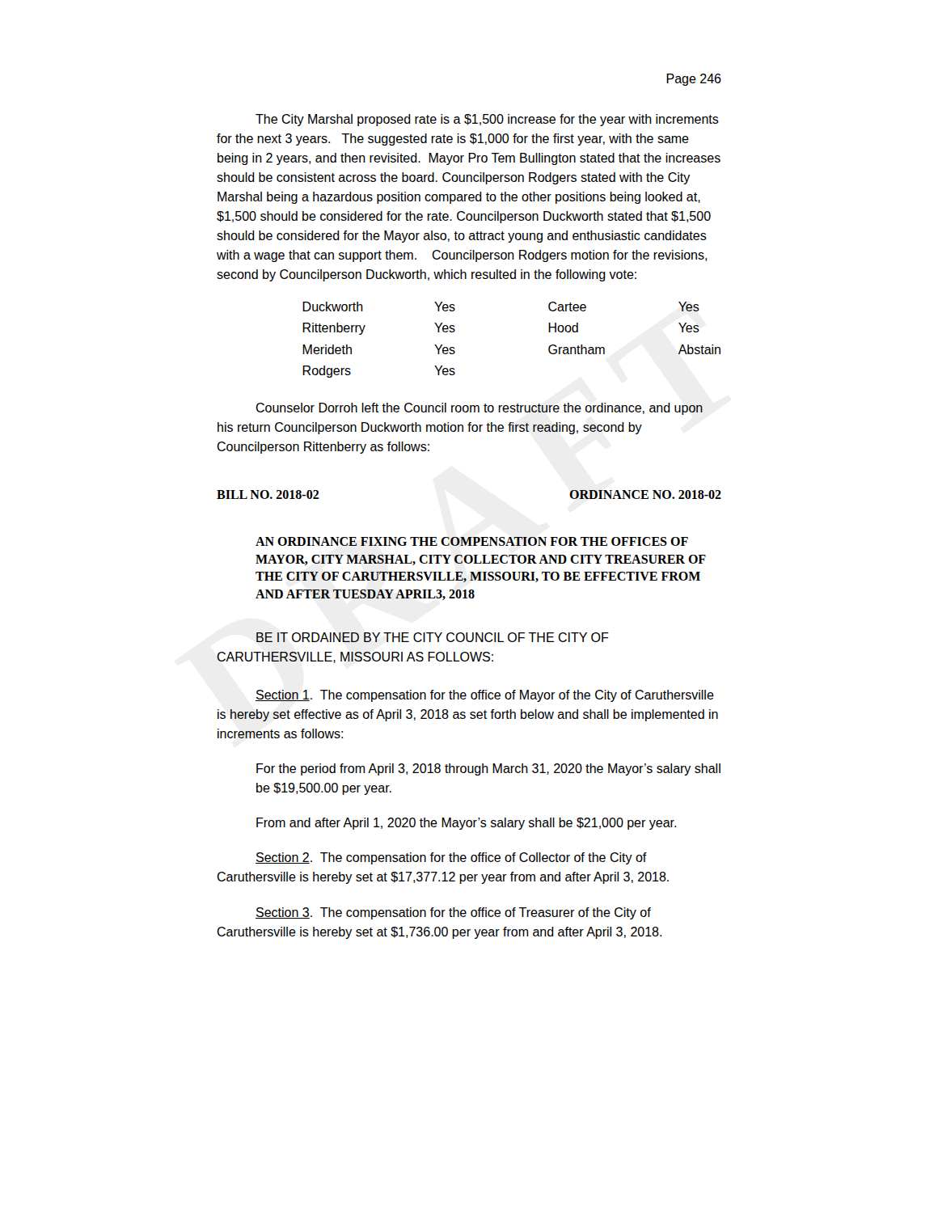DRAFT
Page 246
The City Marshal proposed rate is a $1,500 increase for the year with increments for the next 3 years. The suggested rate is $1,000 for the first year, with the same being in 2 years, and then revisited. Mayor Pro Tem Bullington stated that the increases should be consistent across the board. Councilperson Rodgers stated with the City Marshal being a hazardous position compared to the other positions being looked at, $1,500 should be considered for the rate. Councilperson Duckworth stated that $1,500 should be considered for the Mayor also, to attract young and enthusiastic candidates with a wage that can support them. Councilperson Rodgers motion for the revisions, second by Councilperson Duckworth, which resulted in the following vote:
| Duckworth | Yes | Cartee | Yes |
| Rittenberry | Yes | Hood | Yes |
| Merideth | Yes | Grantham | Abstain |
| Rodgers | Yes | | |
Counselor Dorroh left the Council room to restructure the ordinance, and upon his return Councilperson Duckworth motion for the first reading, second by Councilperson Rittenberry as follows:
BILL NO. 2018-02 ORDINANCE NO. 2018-02
AN ORDINANCE FIXING THE COMPENSATION FOR THE OFFICES OF MAYOR, CITY MARSHAL, CITY COLLECTOR AND CITY TREASURER OF THE CITY OF CARUTHERSVILLE, MISSOURI, TO BE EFFECTIVE FROM AND AFTER TUESDAY APRIL3, 2018
BE IT ORDAINED BY THE CITY COUNCIL OF THE CITY OF CARUTHERSVILLE, MISSOURI AS FOLLOWS:
Section 1. The compensation for the office of Mayor of the City of Caruthersville is hereby set effective as of April 3, 2018 as set forth below and shall be implemented in increments as follows:
For the period from April 3, 2018 through March 31, 2020 the Mayor’s salary shall be $19,500.00 per year.
From and after April 1, 2020 the Mayor’s salary shall be $21,000 per year.
Section 2. The compensation for the office of Collector of the City of Caruthersville is hereby set at $17,377.12 per year from and after April 3, 2018.
Section 3. The compensation for the office of Treasurer of the City of Caruthersville is hereby set at $1,736.00 per year from and after April 3, 2018.